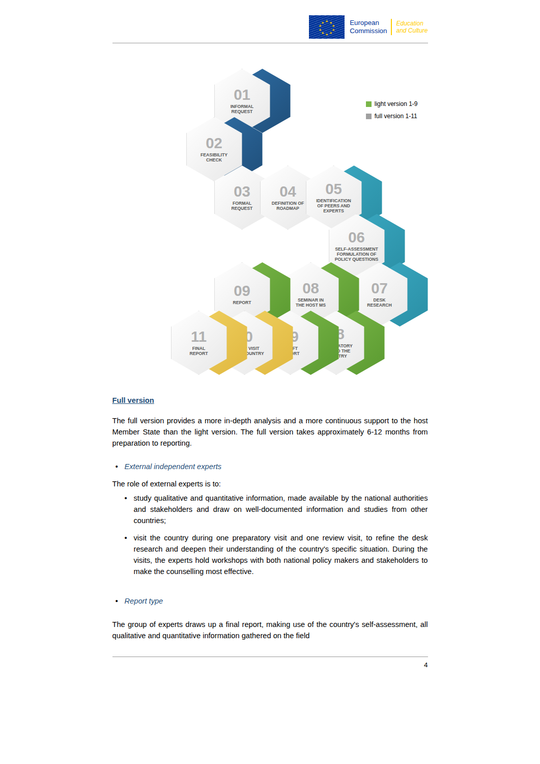★ ★ ★ ★ ★ ★ ★ ★ ★ ★
European
Commission
Education
and Culture
light version 1-9
full version 1-11
01
Informal
Request
02
Feasibility
Check
03
Formal
Request
04
Definition of
Roadmap
05
Identification
of Peers and
Experts
06
Self-Assessment
Formulation of
Policy Questions
07
Desk
Research
08
Seminar in
the Host MS
09
Report
08
Preparatory
Visit to the
Country
09
Draft
Report
10
Review Visit
to the Country
11
Final
Report
Full version
The full version provides a more in-depth analysis and a more continuous support to the host Member State than the light version. The full version takes approximately 6-12 months from preparation to reporting.
External independent experts
The role of external experts is to:
study qualitative and quantitative information, made available by the national authorities and stakeholders and draw on well-documented information and studies from other countries;
visit the country during one preparatory visit and one review visit, to refine the desk research and deepen their understanding of the country's specific situation. During the visits, the experts hold workshops with both national policy makers and stakeholders to make the counselling most effective.
Report type
The group of experts draws up a final report, making use of the country's self-assessment, all qualitative and quantitative information gathered on the field
4